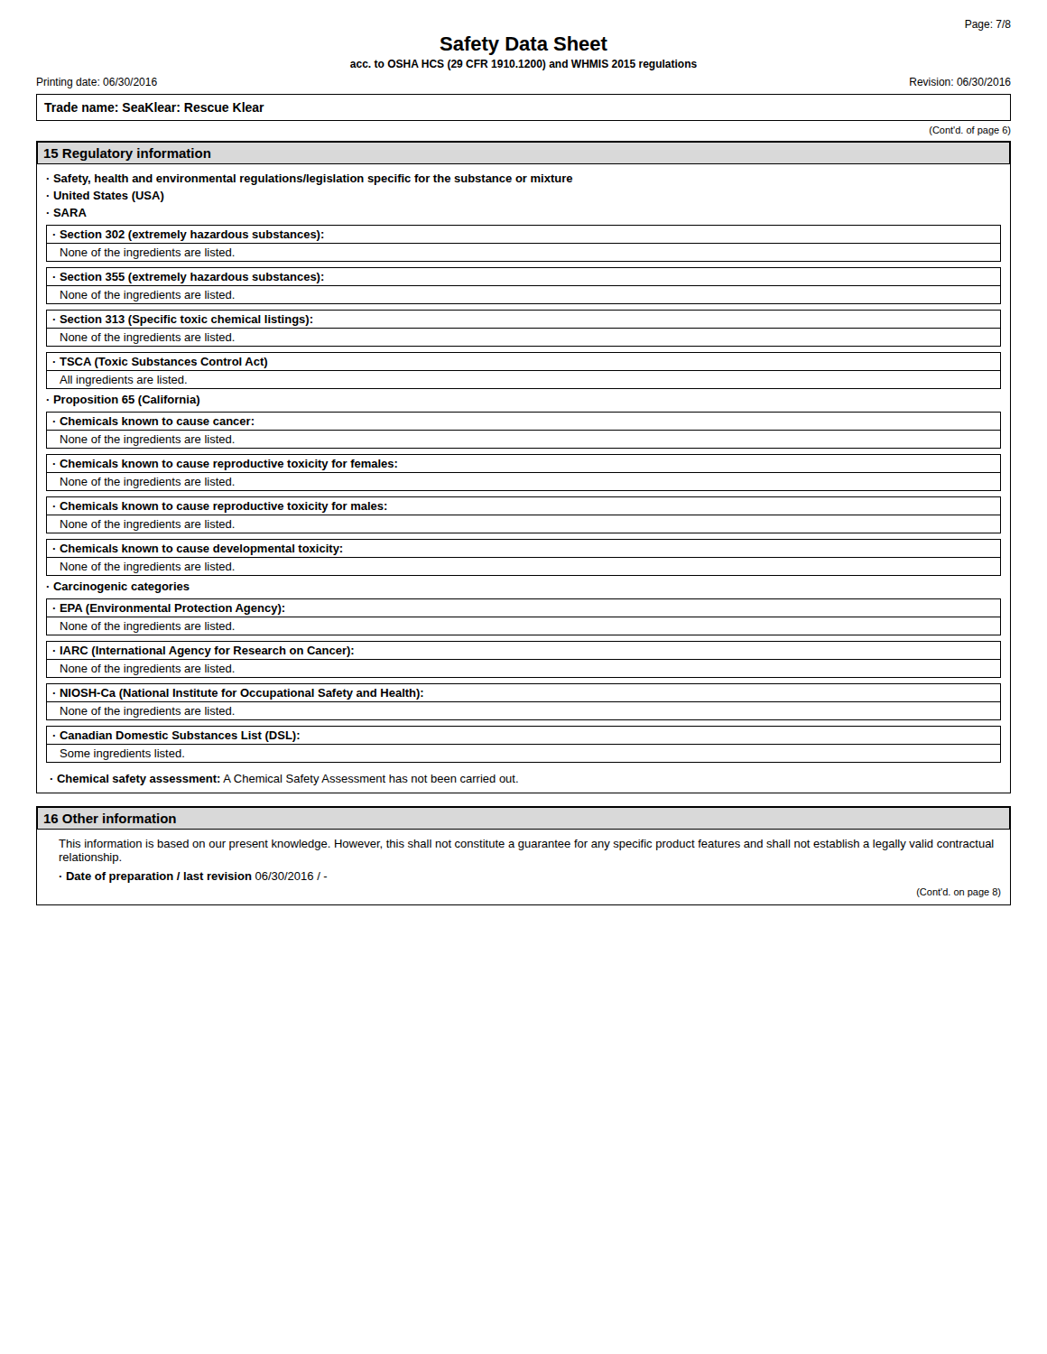Page: 7/8
Safety Data Sheet
acc. to OSHA HCS (29 CFR 1910.1200) and WHMIS 2015 regulations
Printing date: 06/30/2016 Revision: 06/30/2016
Trade name: SeaKlear: Rescue Klear
(Cont'd. of page 6)
15 Regulatory information
Safety, health and environmental regulations/legislation specific for the substance or mixture
United States (USA)
SARA
· Section 302 (extremely hazardous substances):
None of the ingredients are listed.
· Section 355 (extremely hazardous substances):
None of the ingredients are listed.
· Section 313 (Specific toxic chemical listings):
None of the ingredients are listed.
· TSCA (Toxic Substances Control Act)
All ingredients are listed.
Proposition 65 (California)
· Chemicals known to cause cancer:
None of the ingredients are listed.
· Chemicals known to cause reproductive toxicity for females:
None of the ingredients are listed.
· Chemicals known to cause reproductive toxicity for males:
None of the ingredients are listed.
· Chemicals known to cause developmental toxicity:
None of the ingredients are listed.
Carcinogenic categories
· EPA (Environmental Protection Agency):
None of the ingredients are listed.
· IARC (International Agency for Research on Cancer):
None of the ingredients are listed.
· NIOSH-Ca (National Institute for Occupational Safety and Health):
None of the ingredients are listed.
· Canadian Domestic Substances List (DSL):
Some ingredients listed.
Chemical safety assessment: A Chemical Safety Assessment has not been carried out.
16 Other information
This information is based on our present knowledge. However, this shall not constitute a guarantee for any specific product features and shall not establish a legally valid contractual relationship.
Date of preparation / last revision 06/30/2016 / -
(Cont'd. on page 8)